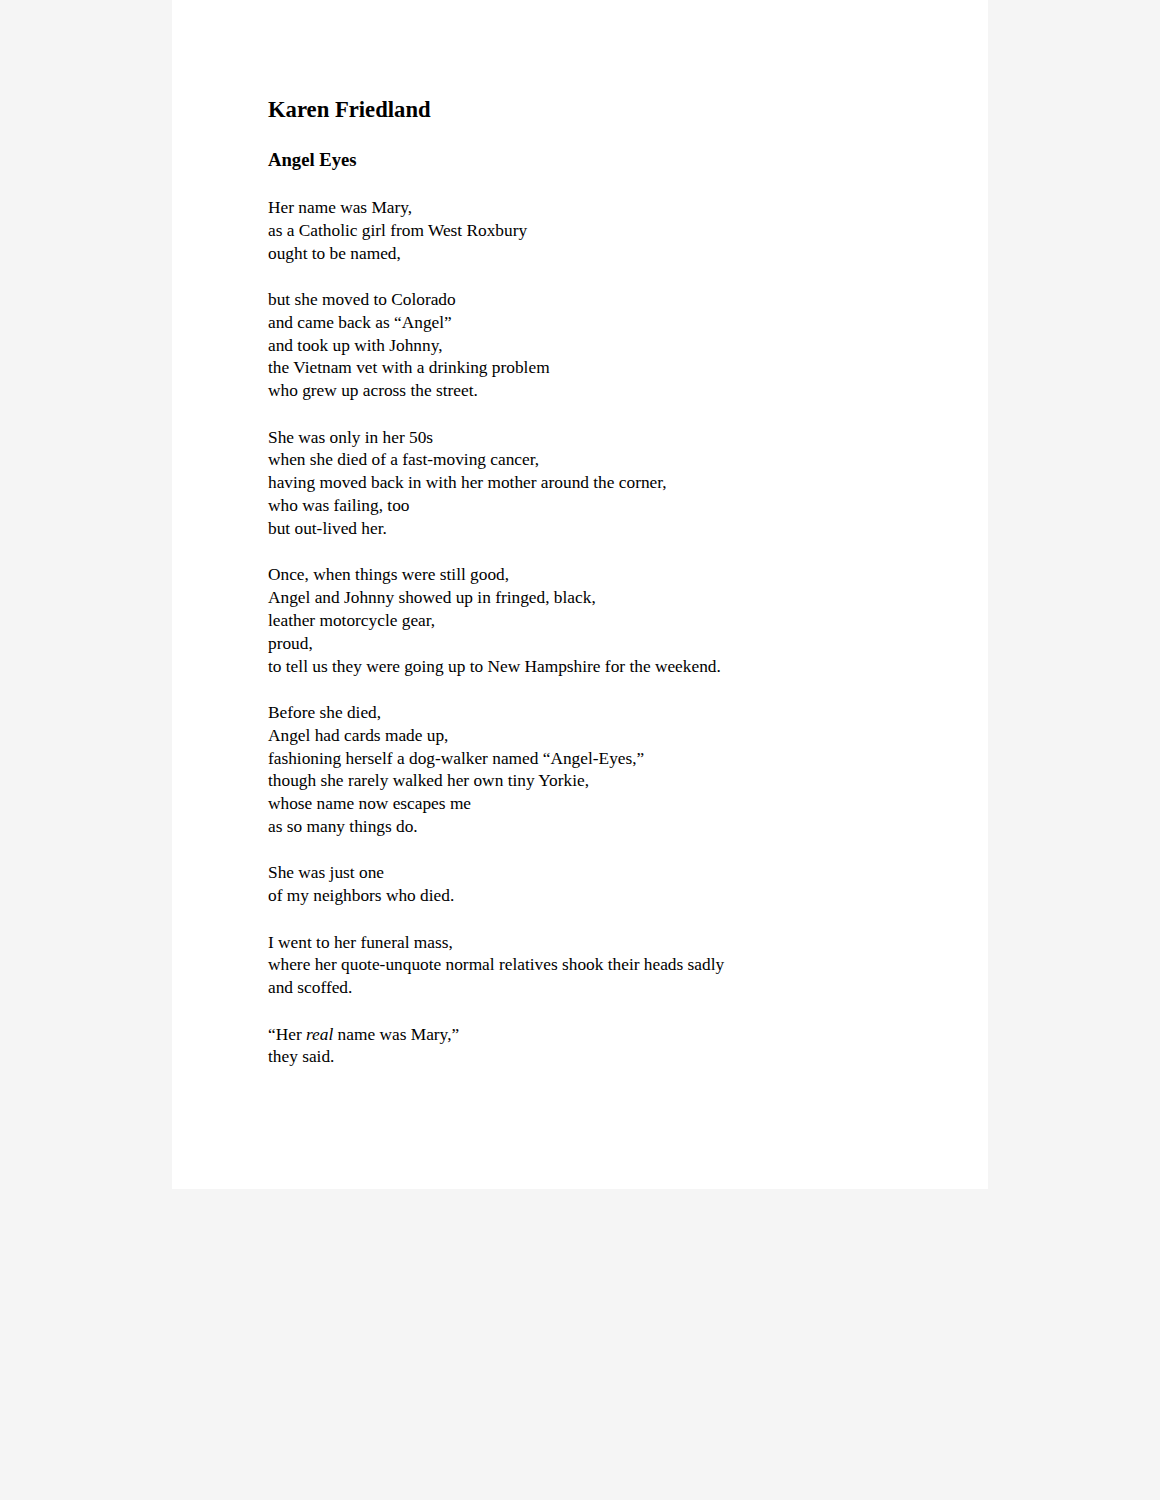Karen Friedland
Angel Eyes
Her name was Mary,
as a Catholic girl from West Roxbury
ought to be named,
but she moved to Colorado
and came back as “Angel”
and took up with Johnny,
the Vietnam vet with a drinking problem
who grew up across the street.
She was only in her 50s
when she died of a fast-moving cancer,
having moved back in with her mother around the corner,
who was failing, too
but out-lived her.
Once, when things were still good,
Angel and Johnny showed up in fringed, black,
leather motorcycle gear,
proud,
to tell us they were going up to New Hampshire for the weekend.
Before she died,
Angel had cards made up,
fashioning herself a dog-walker named “Angel-Eyes,”
though she rarely walked her own tiny Yorkie,
whose name now escapes me
as so many things do.
She was just one
of my neighbors who died.
I went to her funeral mass,
where her quote-unquote normal relatives shook their heads sadly
and scoffed.
“Her real name was Mary,”
they said.